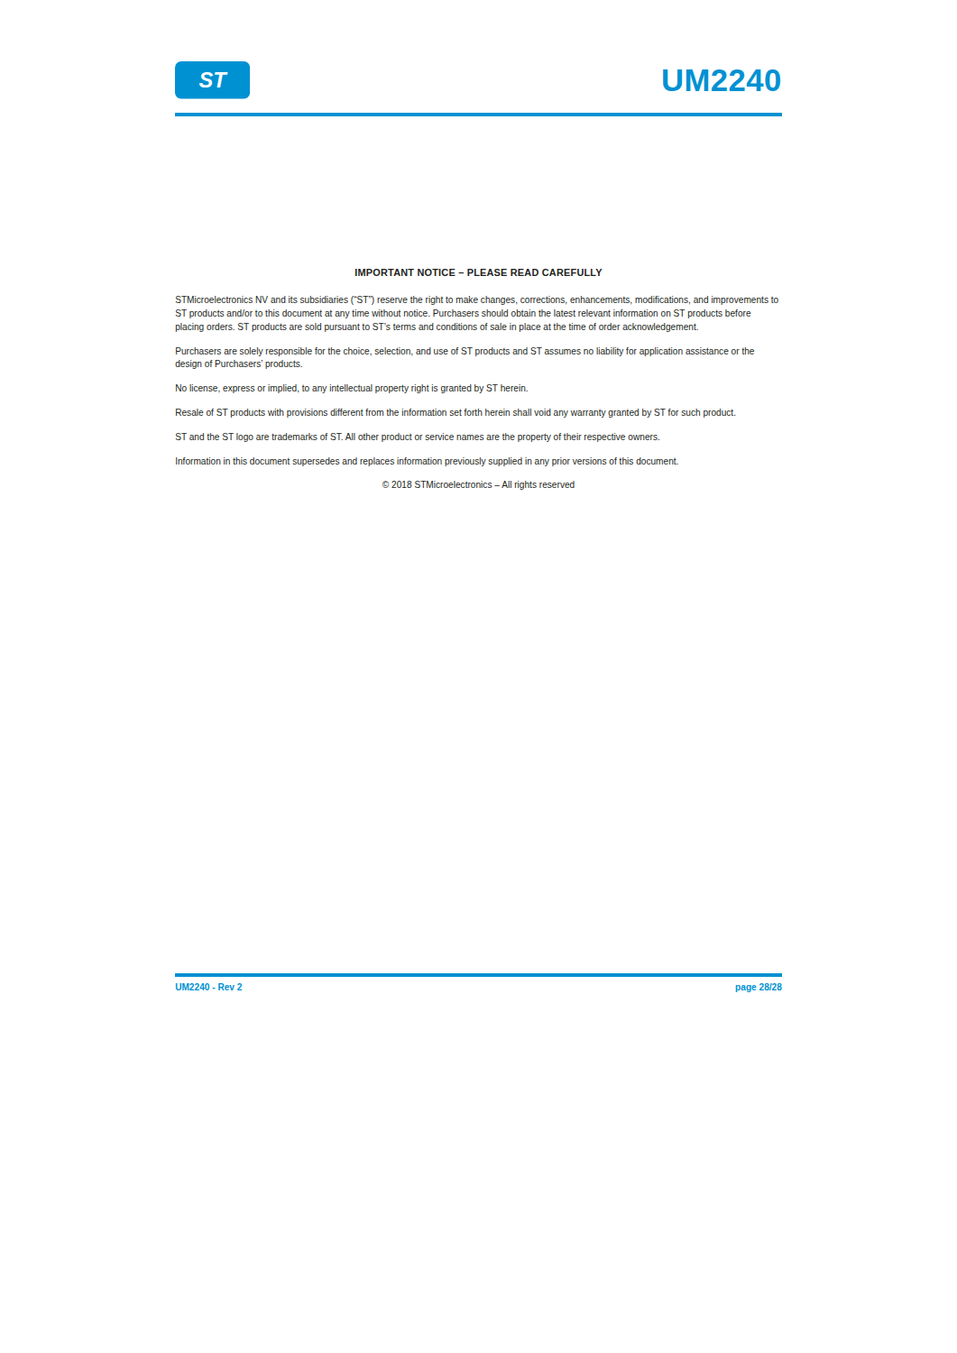ST
UM2240
IMPORTANT NOTICE – PLEASE READ CAREFULLY
STMicroelectronics NV and its subsidiaries (“ST”) reserve the right to make changes, corrections, enhancements, modifications, and improvements to ST products and/or to this document at any time without notice. Purchasers should obtain the latest relevant information on ST products before placing orders. ST products are sold pursuant to ST’s terms and conditions of sale in place at the time of order acknowledgement.
Purchasers are solely responsible for the choice, selection, and use of ST products and ST assumes no liability for application assistance or the design of Purchasers’ products.
No license, express or implied, to any intellectual property right is granted by ST herein.
Resale of ST products with provisions different from the information set forth herein shall void any warranty granted by ST for such product.
ST and the ST logo are trademarks of ST. All other product or service names are the property of their respective owners.
Information in this document supersedes and replaces information previously supplied in any prior versions of this document.
© 2018 STMicroelectronics – All rights reserved
UM2240 - Rev 2 page 28/28